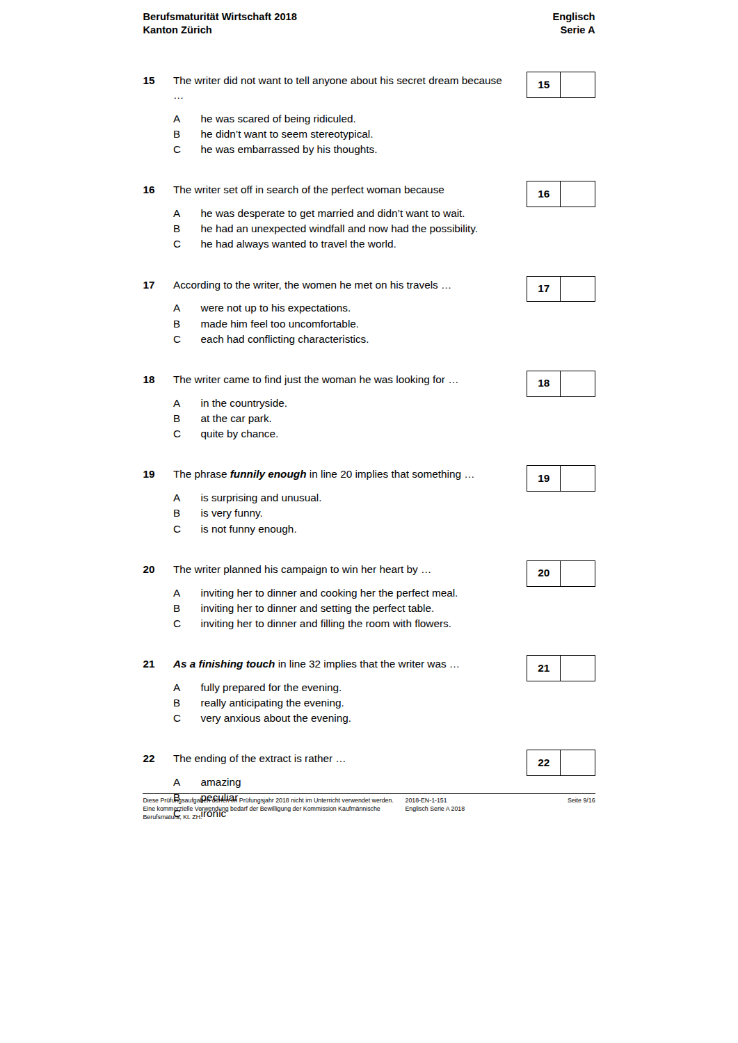Berufsmaturität Wirtschaft 2018
Kanton Zürich
Englisch
Serie A
15
The writer did not want to tell anyone about his secret dream because …
Ahe was scared of being ridiculed.
Bhe didn’t want to seem stereotypical.
Che was embarrassed by his thoughts.
15
16
The writer set off in search of the perfect woman because
Ahe was desperate to get married and didn’t want to wait.
Bhe had an unexpected windfall and now had the possibility.
Che had always wanted to travel the world.
16
17
According to the writer, the women he met on his travels …
Awere not up to his expectations.
Bmade him feel too uncomfortable.
Ceach had conflicting characteristics.
17
18
The writer came to find just the woman he was looking for …
Ain the countryside.
Bat the car park.
Cquite by chance.
18
19
The phrase funnily enough in line 20 implies that something …
Ais surprising and unusual.
Bis very funny.
Cis not funny enough.
19
20
The writer planned his campaign to win her heart by …
Ainviting her to dinner and cooking her the perfect meal.
Binviting her to dinner and setting the perfect table.
Cinviting her to dinner and filling the room with flowers.
20
21
As a finishing touch in line 32 implies that the writer was …
Afully prepared for the evening.
Breally anticipating the evening.
Cvery anxious about the evening.
21
22
The ending of the extract is rather …
Aamazing
Bpeculiar
Cironic
22
Diese Prüfungsaufgaben dürfen im Prüfungsjahr 2018 nicht im Unterricht verwendet werden.
Eine kommerzielle Verwendung bedarf der Bewilligung der Kommission Kaufmännische Berufsmatura, Kt. ZH.
2018-EN-1-151
Englisch Serie A 2018
Seite 9/16